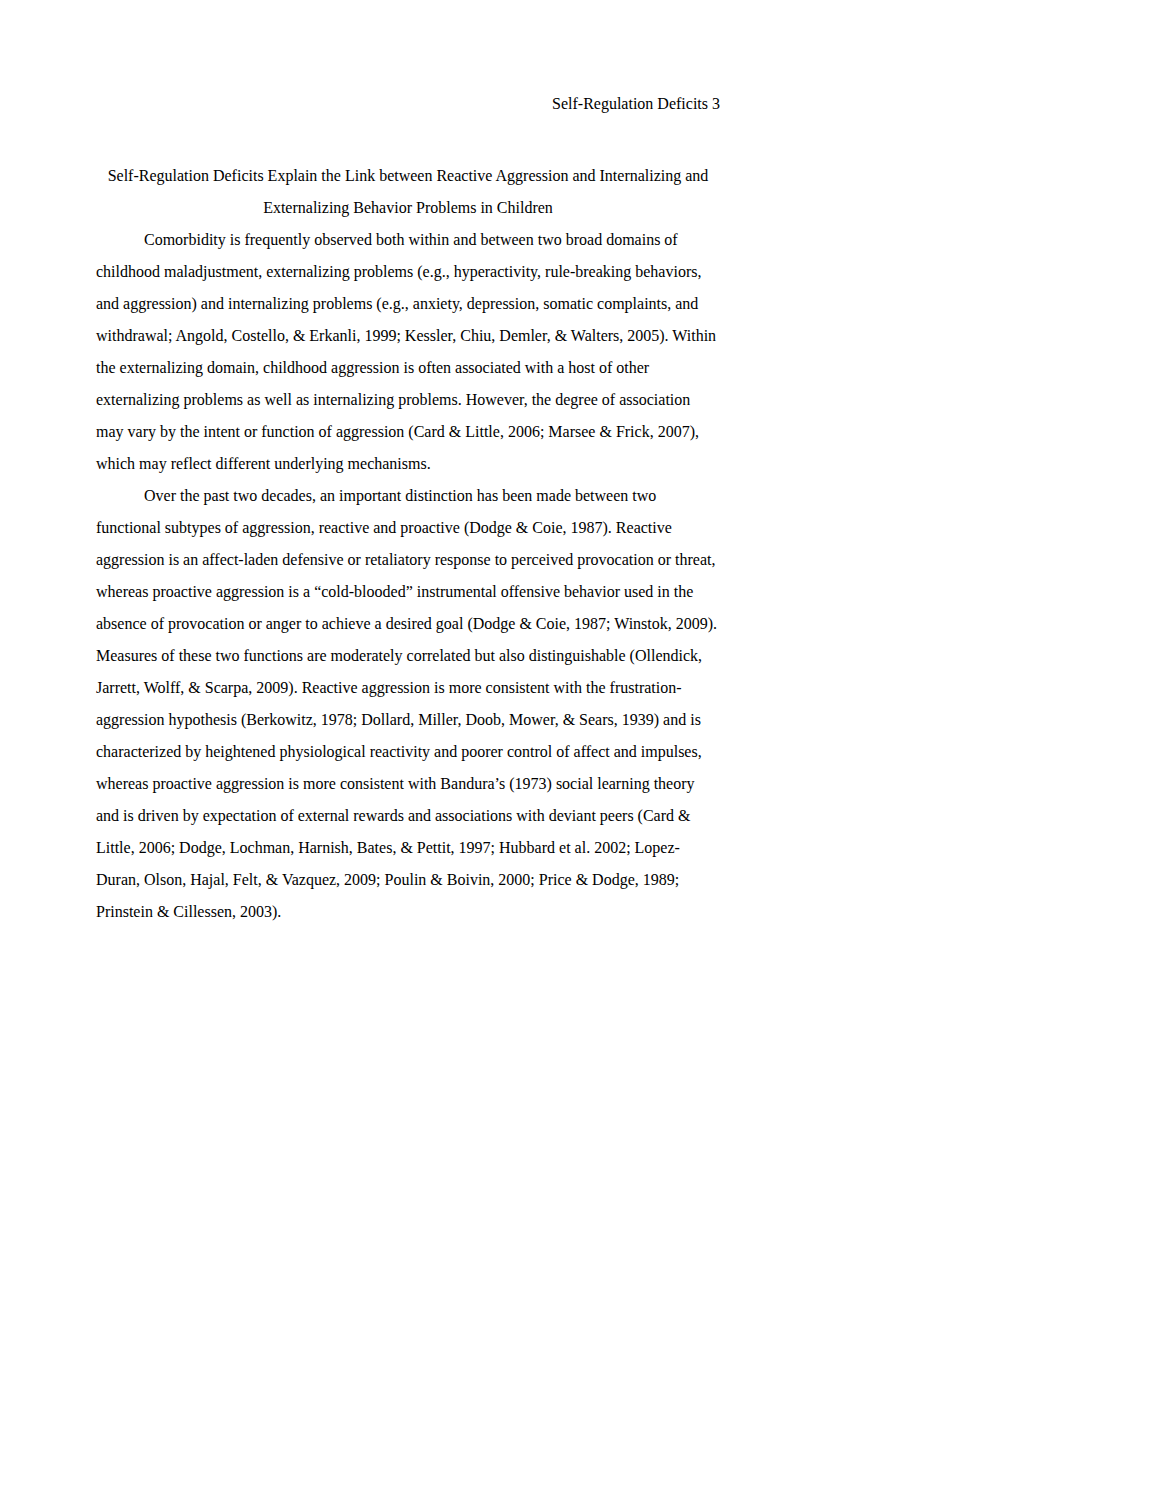Self-Regulation Deficits 3
Self-Regulation Deficits Explain the Link between Reactive Aggression and Internalizing and Externalizing Behavior Problems in Children
Comorbidity is frequently observed both within and between two broad domains of childhood maladjustment, externalizing problems (e.g., hyperactivity, rule-breaking behaviors, and aggression) and internalizing problems (e.g., anxiety, depression, somatic complaints, and withdrawal; Angold, Costello, & Erkanli, 1999; Kessler, Chiu, Demler, & Walters, 2005). Within the externalizing domain, childhood aggression is often associated with a host of other externalizing problems as well as internalizing problems. However, the degree of association may vary by the intent or function of aggression (Card & Little, 2006; Marsee & Frick, 2007), which may reflect different underlying mechanisms.
Over the past two decades, an important distinction has been made between two functional subtypes of aggression, reactive and proactive (Dodge & Coie, 1987). Reactive aggression is an affect-laden defensive or retaliatory response to perceived provocation or threat, whereas proactive aggression is a “cold-blooded” instrumental offensive behavior used in the absence of provocation or anger to achieve a desired goal (Dodge & Coie, 1987; Winstok, 2009). Measures of these two functions are moderately correlated but also distinguishable (Ollendick, Jarrett, Wolff, & Scarpa, 2009). Reactive aggression is more consistent with the frustration-aggression hypothesis (Berkowitz, 1978; Dollard, Miller, Doob, Mower, & Sears, 1939) and is characterized by heightened physiological reactivity and poorer control of affect and impulses, whereas proactive aggression is more consistent with Bandura’s (1973) social learning theory and is driven by expectation of external rewards and associations with deviant peers (Card & Little, 2006; Dodge, Lochman, Harnish, Bates, & Pettit, 1997; Hubbard et al. 2002; Lopez-Duran, Olson, Hajal, Felt, & Vazquez, 2009; Poulin & Boivin, 2000; Price & Dodge, 1989; Prinstein & Cillessen, 2003).